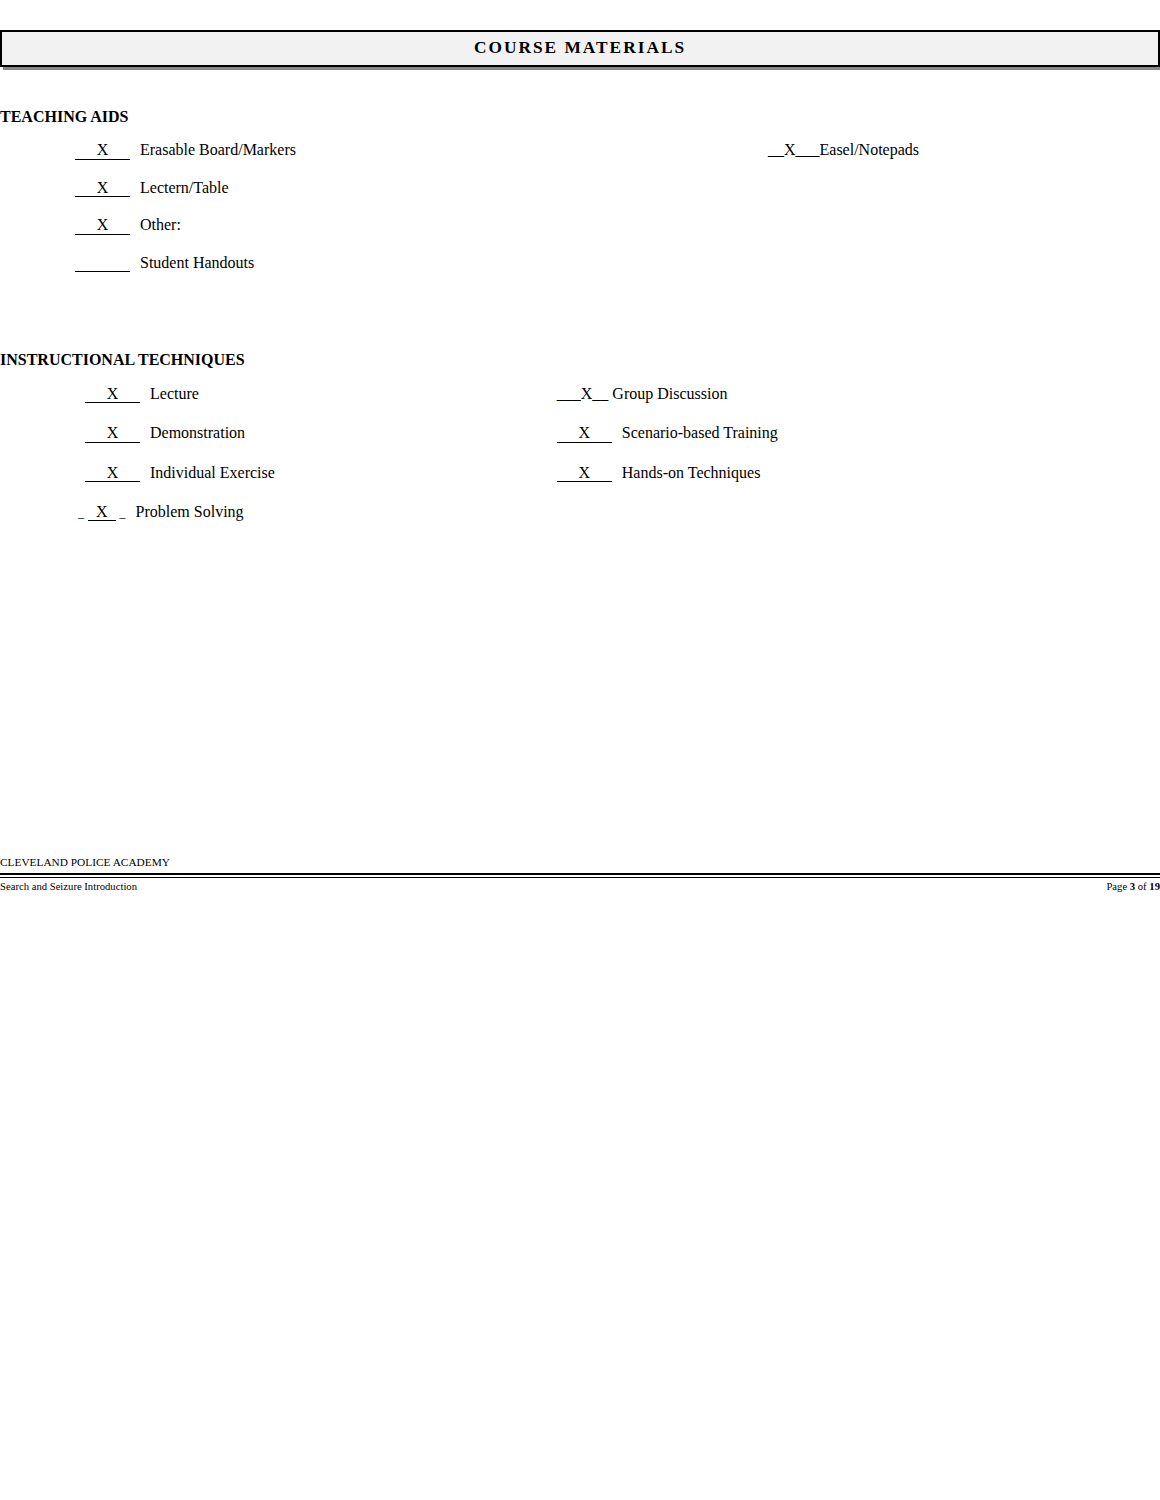COURSE MATERIALS
TEACHING AIDS
| X Erasable Board/Markers | __X___Easel/Notepads |
| X Lectern/Table | |
| X Other: | |
| Student Handouts | |
INSTRUCTIONAL TECHNIQUES
| X Lecture | ___X__ Group Discussion |
| X Demonstration | X Scenario-based Training |
| X Individual Exercise | X Hands-on Techniques |
| _ X _ Problem Solving | |
CLEVELAND POLICE ACADEMY
Search and Seizure Introduction Page 3 of 19